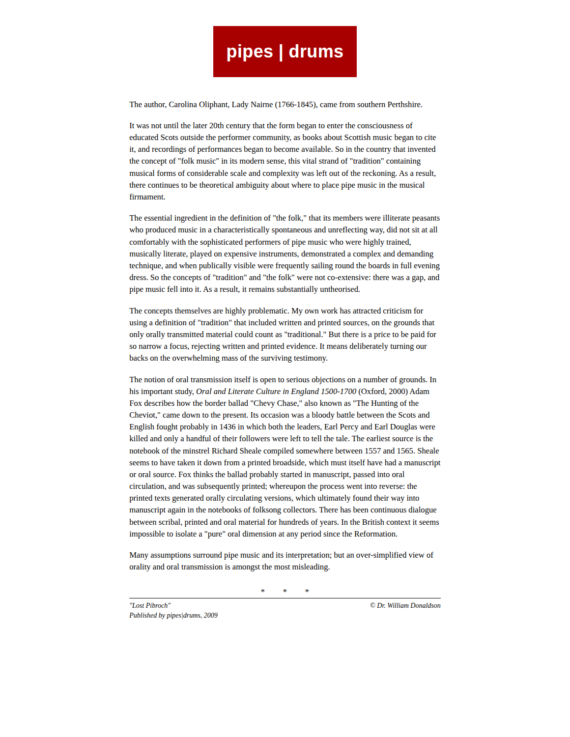pipes | drums
The author, Carolina Oliphant, Lady Nairne (1766-1845), came from southern Perthshire.
It was not until the later 20th century that the form began to enter the consciousness of educated Scots outside the performer community, as books about Scottish music began to cite it, and recordings of performances began to become available. So in the country that invented the concept of "folk music" in its modern sense, this vital strand of "tradition" containing musical forms of considerable scale and complexity was left out of the reckoning. As a result, there continues to be theoretical ambiguity about where to place pipe music in the musical firmament.
The essential ingredient in the definition of "the folk," that its members were illiterate peasants who produced music in a characteristically spontaneous and unreflecting way, did not sit at all comfortably with the sophisticated performers of pipe music who were highly trained, musically literate, played on expensive instruments, demonstrated a complex and demanding technique, and when publically visible were frequently sailing round the boards in full evening dress. So the concepts of "tradition" and "the folk" were not co-extensive: there was a gap, and pipe music fell into it. As a result, it remains substantially untheorised.
The concepts themselves are highly problematic. My own work has attracted criticism for using a definition of "tradition" that included written and printed sources, on the grounds that only orally transmitted material could count as "traditional." But there is a price to be paid for so narrow a focus, rejecting written and printed evidence. It means deliberately turning our backs on the overwhelming mass of the surviving testimony.
The notion of oral transmission itself is open to serious objections on a number of grounds. In his important study, Oral and Literate Culture in England 1500-1700 (Oxford, 2000) Adam Fox describes how the border ballad "Chevy Chase," also known as "The Hunting of the Cheviot," came down to the present. Its occasion was a bloody battle between the Scots and English fought probably in 1436 in which both the leaders, Earl Percy and Earl Douglas were killed and only a handful of their followers were left to tell the tale. The earliest source is the notebook of the minstrel Richard Sheale compiled somewhere between 1557 and 1565. Sheale seems to have taken it down from a printed broadside, which must itself have had a manuscript or oral source. Fox thinks the ballad probably started in manuscript, passed into oral circulation, and was subsequently printed; whereupon the process went into reverse: the printed texts generated orally circulating versions, which ultimately found their way into manuscript again in the notebooks of folksong collectors. There has been continuous dialogue between scribal, printed and oral material for hundreds of years. In the British context it seems impossible to isolate a "pure" oral dimension at any period since the Reformation.
Many assumptions surround pipe music and its interpretation; but an over-simplified view of orality and oral transmission is amongst the most misleading.
***
"Lost Pibroch"
Published by pipes|drums, 2009
© Dr. William Donaldson